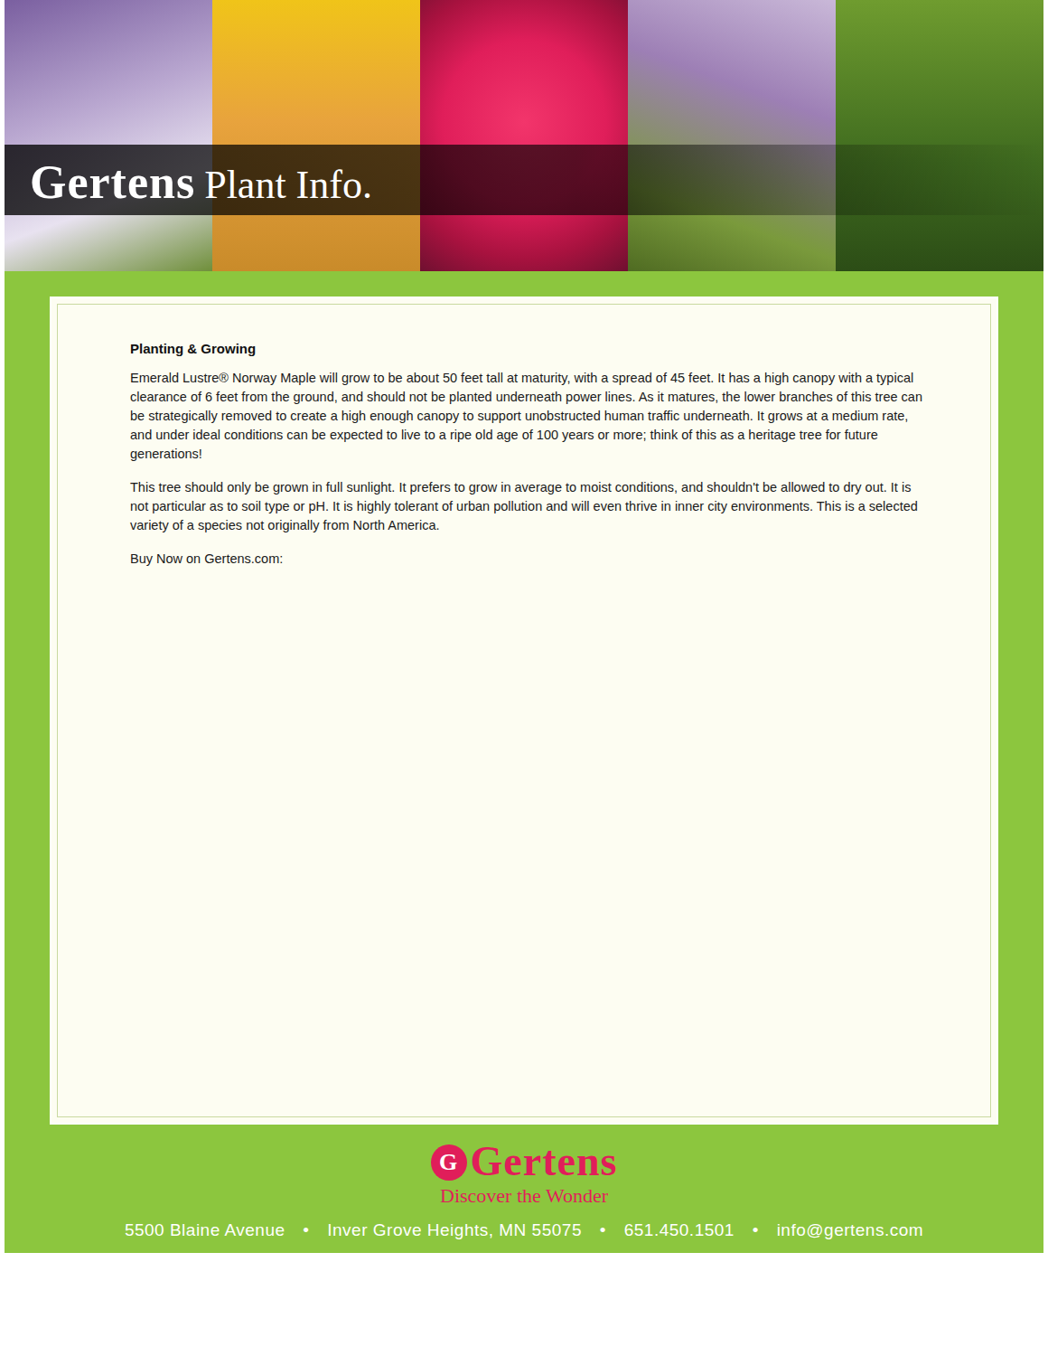Gertens Plant Info.
Planting & Growing
Emerald Lustre® Norway Maple will grow to be about 50 feet tall at maturity, with a spread of 45 feet. It has a high canopy with a typical clearance of 6 feet from the ground, and should not be planted underneath power lines. As it matures, the lower branches of this tree can be strategically removed to create a high enough canopy to support unobstructed human traffic underneath. It grows at a medium rate, and under ideal conditions can be expected to live to a ripe old age of 100 years or more; think of this as a heritage tree for future generations!
This tree should only be grown in full sunlight. It prefers to grow in average to moist conditions, and shouldn't be allowed to dry out. It is not particular as to soil type or pH. It is highly tolerant of urban pollution and will even thrive in inner city environments. This is a selected variety of a species not originally from North America.
Buy Now on Gertens.com:
GGertens
Discover the Wonder
5500 Blaine Avenue • Inver Grove Heights, MN 55075 • 651.450.1501 • info@gertens.com